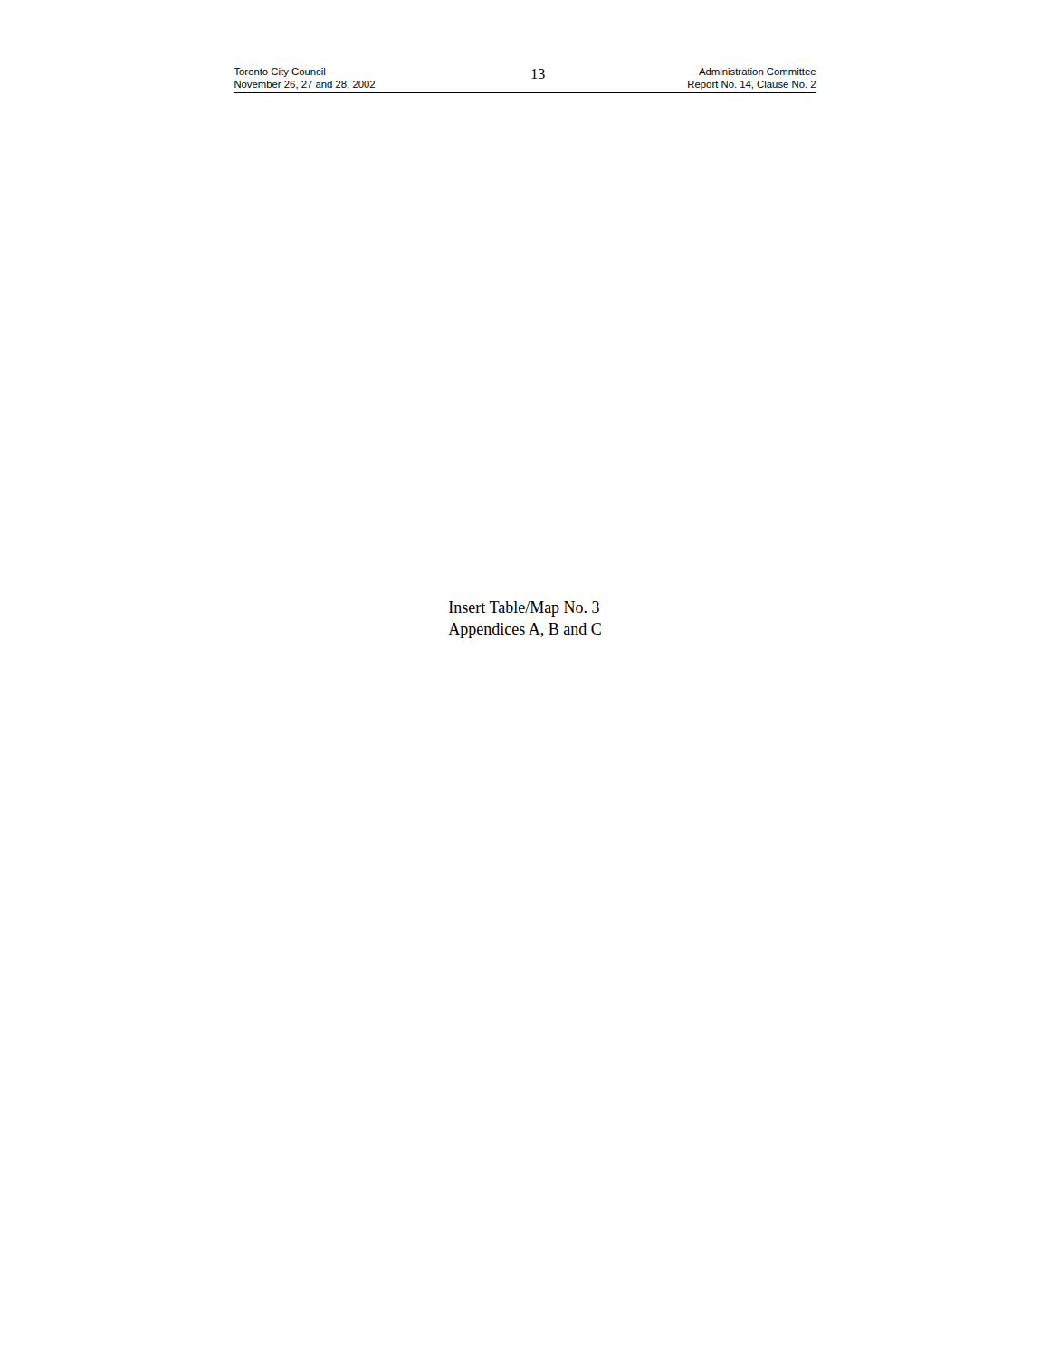| Toronto City Council November 26, 27 and 28, 2002 | 13 | Administration Committee Report No. 14, Clause No. 2 |
Insert Table/Map No. 3
Appendices A, B and C